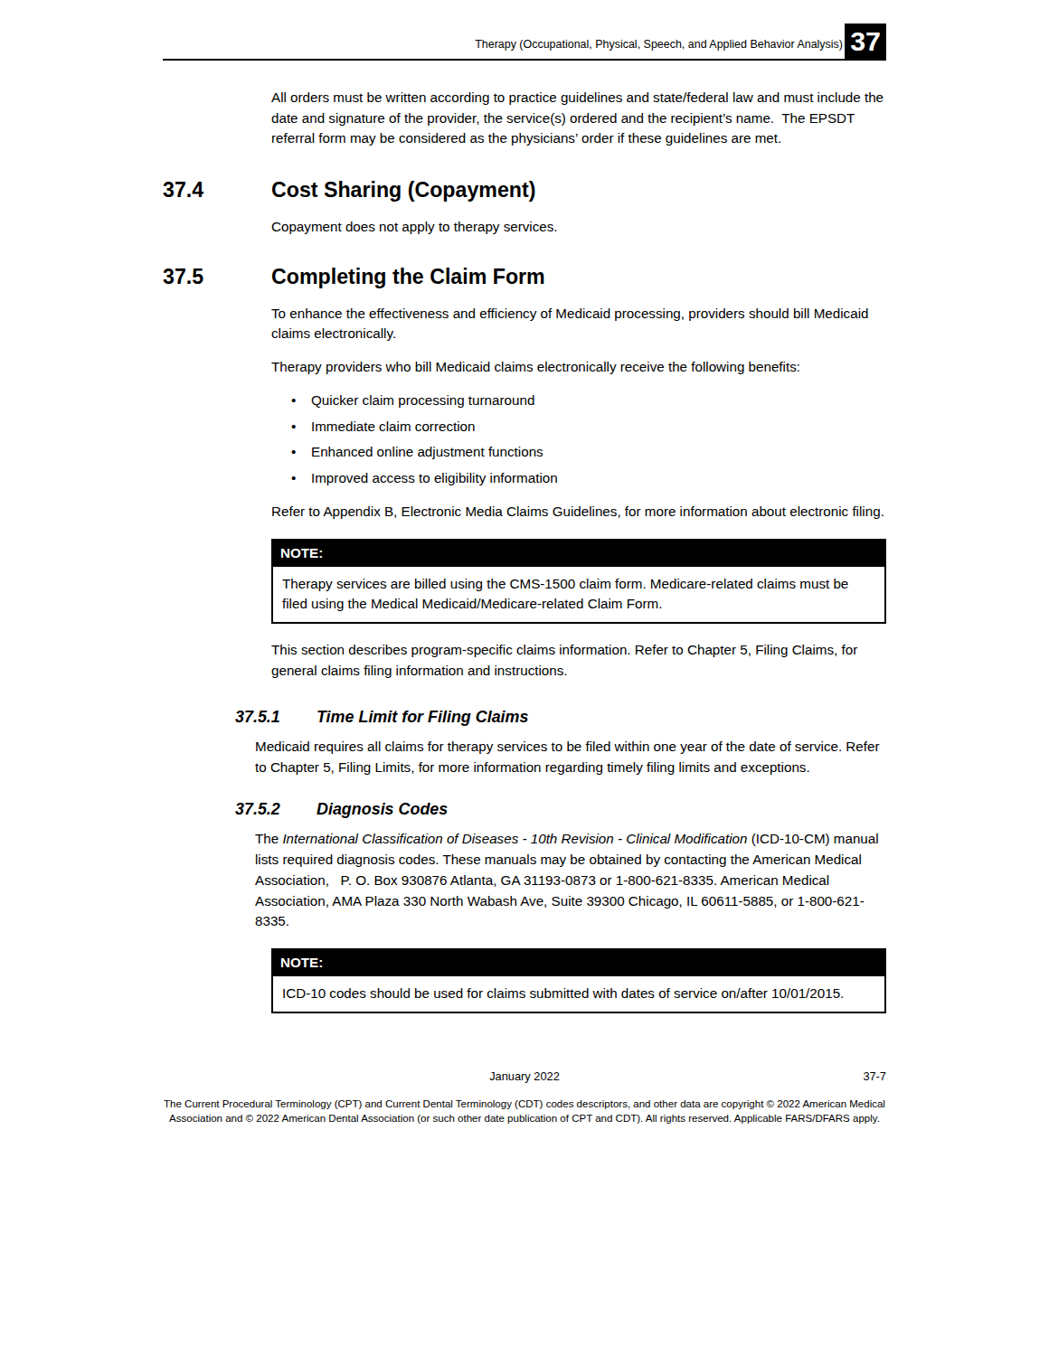Therapy (Occupational, Physical, Speech, and Applied Behavior Analysis)
37
All orders must be written according to practice guidelines and state/federal law and must include the date and signature of the provider, the service(s) ordered and the recipient’s name. The EPSDT referral form may be considered as the physicians’ order if these guidelines are met.
37.4 Cost Sharing (Copayment)
Copayment does not apply to therapy services.
37.5 Completing the Claim Form
To enhance the effectiveness and efficiency of Medicaid processing, providers should bill Medicaid claims electronically.
Therapy providers who bill Medicaid claims electronically receive the following benefits:
Quicker claim processing turnaround
Immediate claim correction
Enhanced online adjustment functions
Improved access to eligibility information
Refer to Appendix B, Electronic Media Claims Guidelines, for more information about electronic filing.
NOTE:
Therapy services are billed using the CMS-1500 claim form. Medicare-related claims must be filed using the Medical Medicaid/Medicare-related Claim Form.
This section describes program-specific claims information. Refer to Chapter 5, Filing Claims, for general claims filing information and instructions.
37.5.1 Time Limit for Filing Claims
Medicaid requires all claims for therapy services to be filed within one year of the date of service. Refer to Chapter 5, Filing Limits, for more information regarding timely filing limits and exceptions.
37.5.2 Diagnosis Codes
The International Classification of Diseases - 10th Revision - Clinical Modification (ICD-10-CM) manual lists required diagnosis codes. These manuals may be obtained by contacting the American Medical Association, P. O. Box 930876 Atlanta, GA 31193-0873 or 1-800-621-8335. American Medical Association, AMA Plaza 330 North Wabash Ave, Suite 39300 Chicago, IL 60611-5885, or 1-800-621-8335.
NOTE:
ICD-10 codes should be used for claims submitted with dates of service on/after 10/01/2015.
January 2022 37-7
The Current Procedural Terminology (CPT) and Current Dental Terminology (CDT) codes descriptors, and other data are copyright © 2022 American Medical Association and © 2022 American Dental Association (or such other date publication of CPT and CDT). All rights reserved. Applicable FARS/DFARS apply.